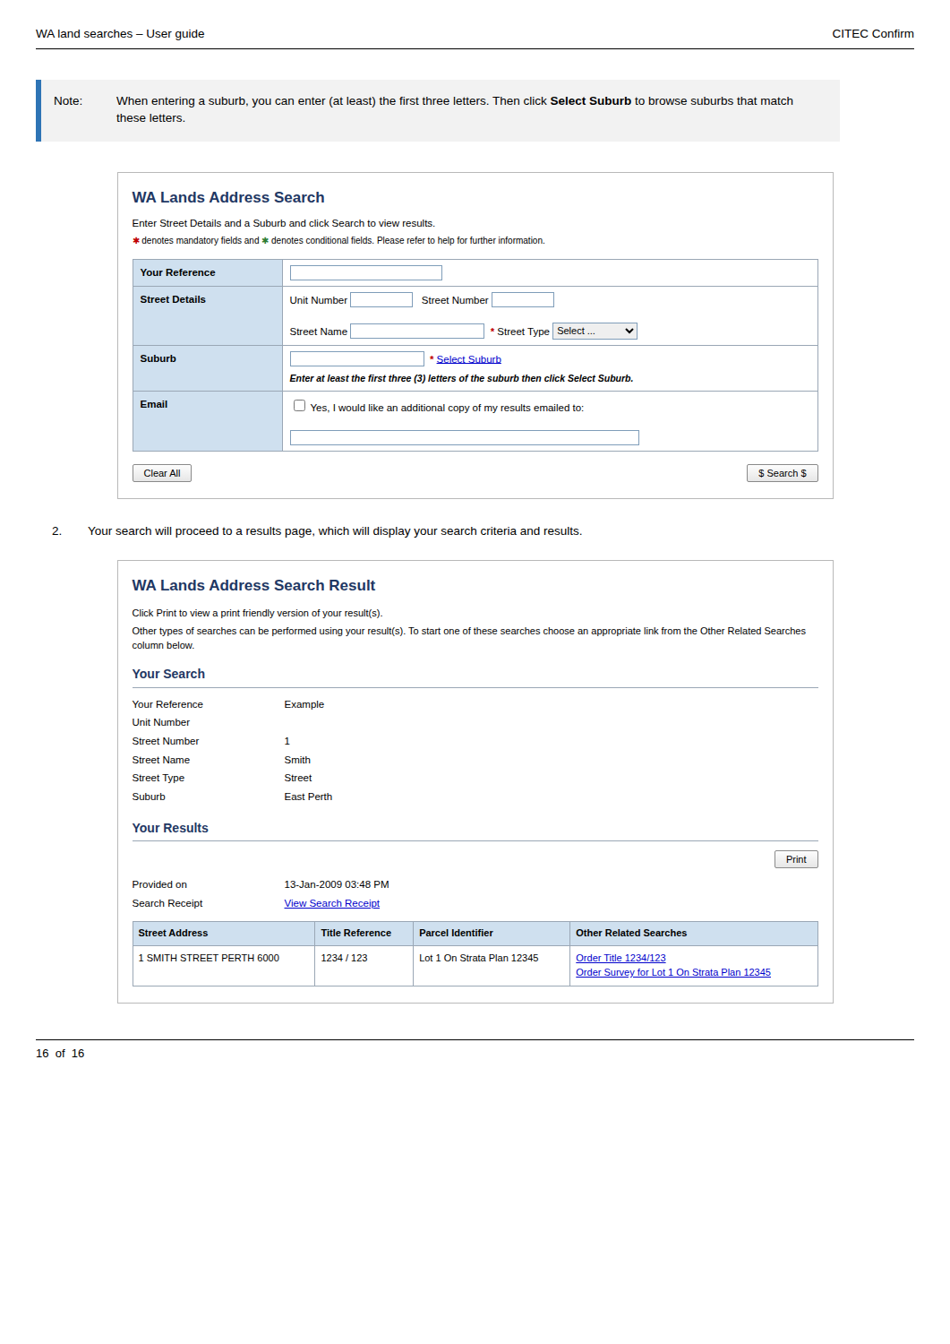WA land searches – User guide
CITEC Confirm
Note:
When entering a suburb, you can enter (at least) the first three letters. Then click Select Suburb to browse suburbs that match these letters.
WA Lands Address Search
Enter Street Details and a Suburb and click Search to view results.
✱ denotes mandatory fields and ✱ denotes conditional fields. Please refer to help for further information.
| Your Reference | |
| Street Details | Unit Number Street Number Street Name * Street Type Select ... |
| Suburb | * Select Suburb Enter at least the first three (3) letters of the suburb then click Select Suburb. |
| Email | Yes, I would like an additional copy of my results emailed to: |
Clear All $ Search $
Your search will proceed to a results page, which will display your search criteria and results.
WA Lands Address Search Result
Click Print to view a print friendly version of your result(s).
Other types of searches can be performed using your result(s). To start one of these searches choose an appropriate link from the Other Related Searches column below.
Your Search
| Your Reference | Example |
| Unit Number | |
| Street Number | 1 |
| Street Name | Smith |
| Street Type | Street |
| Suburb | East Perth |
Your Results
Print
| Provided on | 13-Jan-2009 03:48 PM |
| Search Receipt | View Search Receipt |
| Street Address | Title Reference | Parcel Identifier | Other Related Searches |
| --- | --- | --- | --- |
| 1 SMITH STREET PERTH 6000 | 1234 / 123 | Lot 1 On Strata Plan 12345 | Order Title 1234/123 Order Survey for Lot 1 On Strata Plan 12345 |
16 of 16